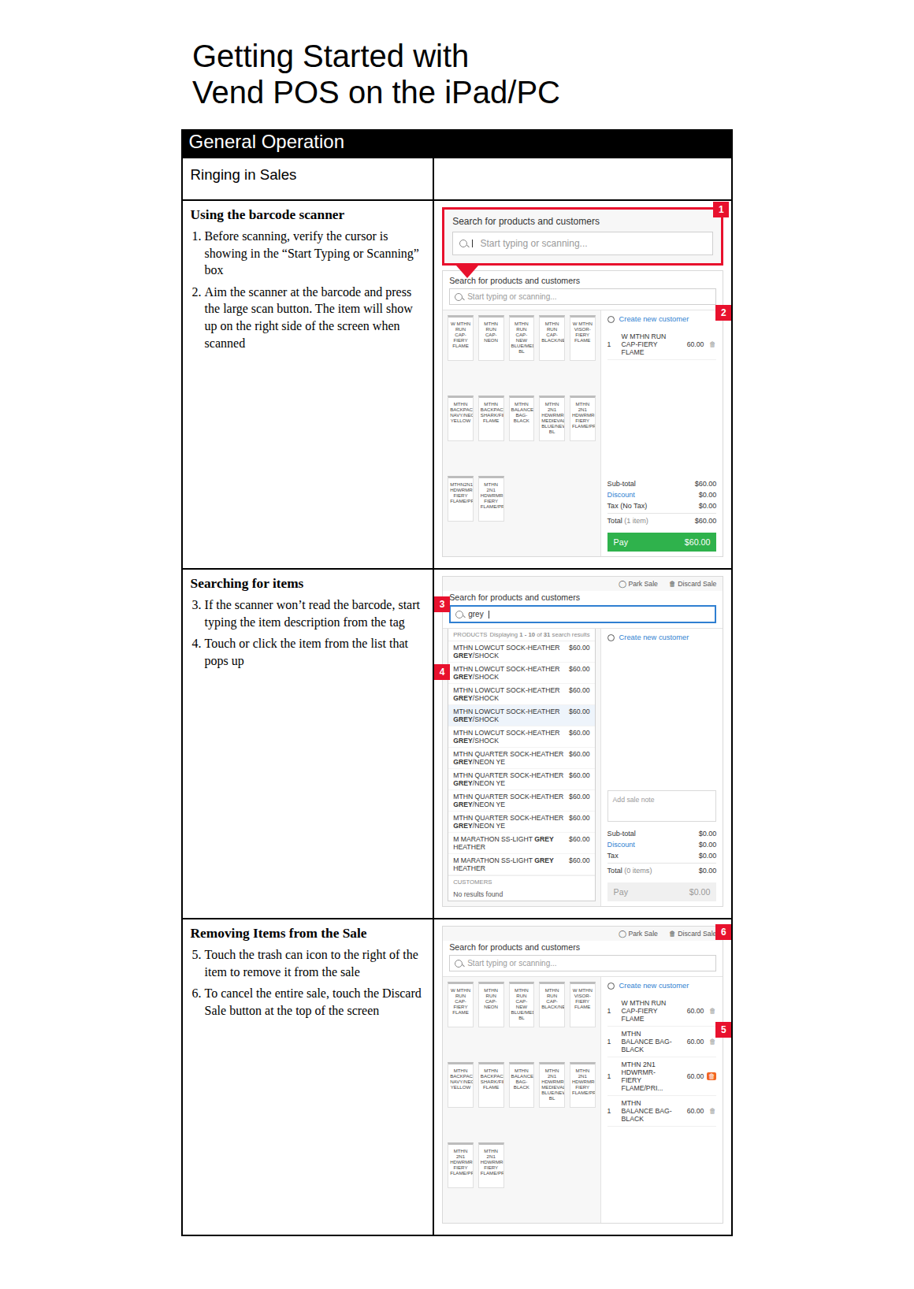Getting Started with
Vend POS on the iPad/PC
General Operation
| Ringing in Sales | |
| Using the barcode scanner Before scanning, verify the cursor is showing in the “Start Typing or Scanning” box Aim the scanner at the barcode and press the large scan button. The item will show up on the right side of the screen when scanned | 1 Search for products and customers Start typing or scanning... 2 Search for products and customers Start typing or scanning... W MTHN RUN CAP-FIERY FLAME MTHN RUN CAP-NEON MTHN RUN CAP-NEW BLUE/MEDIEVAL BL MTHN RUN CAP-BLACK/NEON W MTHN VISOR-FIERY FLAME MTHN BACKPACK-NAVY/NEON YELLOW MTHN BACKPACK-SHARK/FIERY FLAME MTHN BALANCE BAG-BLACK MTHN 2N1 HDWRMR-MEDIEVAL BLUE/NEW BL MTHN 2N1 HDWRMR-FIERY FLAME/PRIMROSE MTHN2N1 HDWRMR-FIERY FLAME/PRIMROSE MTHN 2N1 HDWRMR-FIERY FLAME/PRIMROSE Create new customer 1 W MTHN RUN CAP-FIERY FLAME 60.00 🗑 Sub-total $60.00 Discount $0.00 Tax (No Tax) $0.00 Total (1 item) $60.00 Pay $60.00 |
| Searching for items If the scanner won’t read the barcode, start typing the item description from the tag Touch or click the item from the list that pops up | 3 4 ◯ Park Sale 🗑 Discard Sale Search for products and customers grey PRODUCTS Displaying 1 - 10 of 31 search results MTHN LOWCUT SOCK-HEATHER GREY /SHOCK $60.00 MTHN LOWCUT SOCK-HEATHER GREY /SHOCK $60.00 MTHN LOWCUT SOCK-HEATHER GREY /SHOCK $60.00 MTHN LOWCUT SOCK-HEATHER GREY /SHOCK $60.00 MTHN LOWCUT SOCK-HEATHER GREY /SHOCK $60.00 MTHN QUARTER SOCK-HEATHER GREY /NEON YE $60.00 MTHN QUARTER SOCK-HEATHER GREY /NEON YE $60.00 MTHN QUARTER SOCK-HEATHER GREY /NEON YE $60.00 MTHN QUARTER SOCK-HEATHER GREY /NEON YE $60.00 M MARATHON SS-LIGHT GREY HEATHER $60.00 M MARATHON SS-LIGHT GREY HEATHER $60.00 CUSTOMERS No results found Create new customer Add sale note Sub-total $0.00 Discount $0.00 Tax $0.00 Total (0 items) $0.00 Pay $0.00 |
| Removing Items from the Sale Touch the trash can icon to the right of the item to remove it from the sale To cancel the entire sale, touch the Discard Sale button at the top of the screen | 6 5 ◯ Park Sale 🗑 Discard Sale Search for products and customers Start typing or scanning... W MTHN RUN CAP-FIERY FLAME MTHN RUN CAP-NEON MTHN RUN CAP-NEW BLUE/MEDIEVAL BL MTHN RUN CAP-BLACK/NEON W MTHN VISOR-FIERY FLAME MTHN BACKPACK-NAVY/NEON YELLOW MTHN BACKPACK-SHARK/FIERY FLAME MTHN BALANCE BAG-BLACK MTHN 2N1 HDWRMR-MEDIEVAL BLUE/NEW BL MTHN 2N1 HDWRMR-FIERY FLAME/PRIMROSE MTHN 2N1 HDWRMR-FIERY FLAME/PRIMROSE MTHN 2N1 HDWRMR-FIERY FLAME/PRIMROSE Create new customer 1 W MTHN RUN CAP-FIERY FLAME 60.00 🗑 1 MTHN BALANCE BAG-BLACK 60.00 🗑 1 MTHN 2N1 HDWRMR-FIERY FLAME/PRI... 60.00 🗑 1 MTHN BALANCE BAG-BLACK 60.00 🗑 |